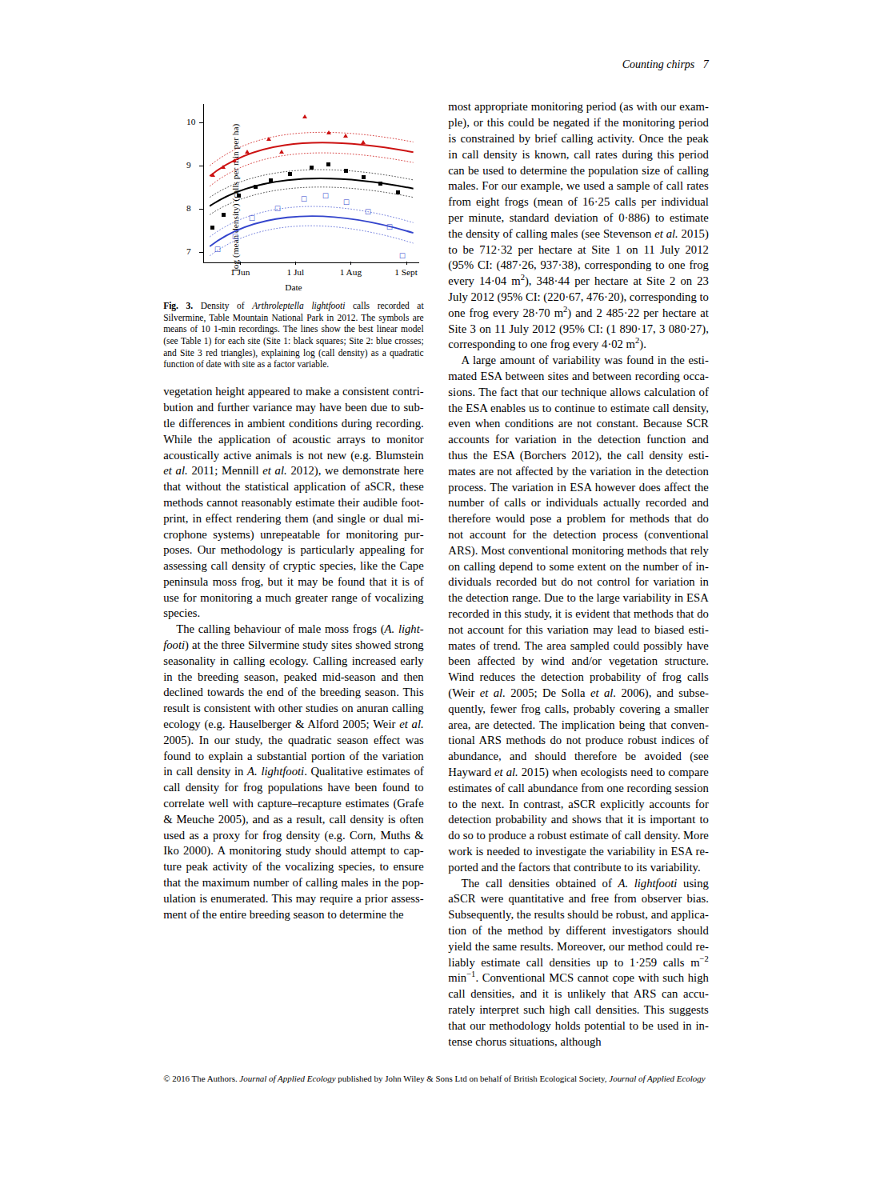Counting chirps 7
log (mean density) (calls per min per ha)
10
9
8
7
☐
☐
☐
☐
☐
☐
☐
☐
☐
☐
1 Jun
1 Jul
1 Aug
1 Sept
Date
Fig. 3. Density of Arthroleptella lightfooti calls recorded at Silvermine, Table Mountain National Park in 2012. The symbols are means of 10 1-min recordings. The lines show the best linear model (see Table 1) for each site (Site 1: black squares; Site 2: blue crosses; and Site 3 red triangles), explaining log (call density) as a quadratic function of date with site as a factor variable.
vegetation height appeared to make a consistent contribution and further variance may have been due to subtle differences in ambient conditions during recording. While the application of acoustic arrays to monitor acoustically active animals is not new (e.g. Blumstein et al. 2011; Mennill et al. 2012), we demonstrate here that without the statistical application of aSCR, these methods cannot reasonably estimate their audible footprint, in effect rendering them (and single or dual microphone systems) unrepeatable for monitoring purposes. Our methodology is particularly appealing for assessing call density of cryptic species, like the Cape peninsula moss frog, but it may be found that it is of use for monitoring a much greater range of vocalizing species.
The calling behaviour of male moss frogs (A. lightfooti) at the three Silvermine study sites showed strong seasonality in calling ecology. Calling increased early in the breeding season, peaked mid-season and then declined towards the end of the breeding season. This result is consistent with other studies on anuran calling ecology (e.g. Hauselberger & Alford 2005; Weir et al. 2005). In our study, the quadratic season effect was found to explain a substantial portion of the variation in call density in A. lightfooti. Qualitative estimates of call density for frog populations have been found to correlate well with capture–recapture estimates (Grafe & Meuche 2005), and as a result, call density is often used as a proxy for frog density (e.g. Corn, Muths & Iko 2000). A monitoring study should attempt to capture peak activity of the vocalizing species, to ensure that the maximum number of calling males in the population is enumerated. This may require a prior assessment of the entire breeding season to determine the
most appropriate monitoring period (as with our example), or this could be negated if the monitoring period is constrained by brief calling activity. Once the peak in call density is known, call rates during this period can be used to determine the population size of calling males. For our example, we used a sample of call rates from eight frogs (mean of 16·25 calls per individual per minute, standard deviation of 0·886) to estimate the density of calling males (see Stevenson et al. 2015) to be 712·32 per hectare at Site 1 on 11 July 2012 (95% CI: (487·26, 937·38), corresponding to one frog every 14·04 m2), 348·44 per hectare at Site 2 on 23 July 2012 (95% CI: (220·67, 476·20), corresponding to one frog every 28·70 m2) and 2 485·22 per hectare at Site 3 on 11 July 2012 (95% CI: (1 890·17, 3 080·27), corresponding to one frog every 4·02 m2).
A large amount of variability was found in the estimated ESA between sites and between recording occasions. The fact that our technique allows calculation of the ESA enables us to continue to estimate call density, even when conditions are not constant. Because SCR accounts for variation in the detection function and thus the ESA (Borchers 2012), the call density estimates are not affected by the variation in the detection process. The variation in ESA however does affect the number of calls or individuals actually recorded and therefore would pose a problem for methods that do not account for the detection process (conventional ARS). Most conventional monitoring methods that rely on calling depend to some extent on the number of individuals recorded but do not control for variation in the detection range. Due to the large variability in ESA recorded in this study, it is evident that methods that do not account for this variation may lead to biased estimates of trend. The area sampled could possibly have been affected by wind and/or vegetation structure. Wind reduces the detection probability of frog calls (Weir et al. 2005; De Solla et al. 2006), and subsequently, fewer frog calls, probably covering a smaller area, are detected. The implication being that conventional ARS methods do not produce robust indices of abundance, and should therefore be avoided (see Hayward et al. 2015) when ecologists need to compare estimates of call abundance from one recording session to the next. In contrast, aSCR explicitly accounts for detection probability and shows that it is important to do so to produce a robust estimate of call density. More work is needed to investigate the variability in ESA reported and the factors that contribute to its variability.
The call densities obtained of A. lightfooti using aSCR were quantitative and free from observer bias. Subsequently, the results should be robust, and application of the method by different investigators should yield the same results. Moreover, our method could reliably estimate call densities up to 1·259 calls m−2 min−1. Conventional MCS cannot cope with such high call densities, and it is unlikely that ARS can accurately interpret such high call densities. This suggests that our methodology holds potential to be used in intense chorus situations, although
© 2016 The Authors. Journal of Applied Ecology published by John Wiley & Sons Ltd on behalf of British Ecological Society, Journal of Applied Ecology